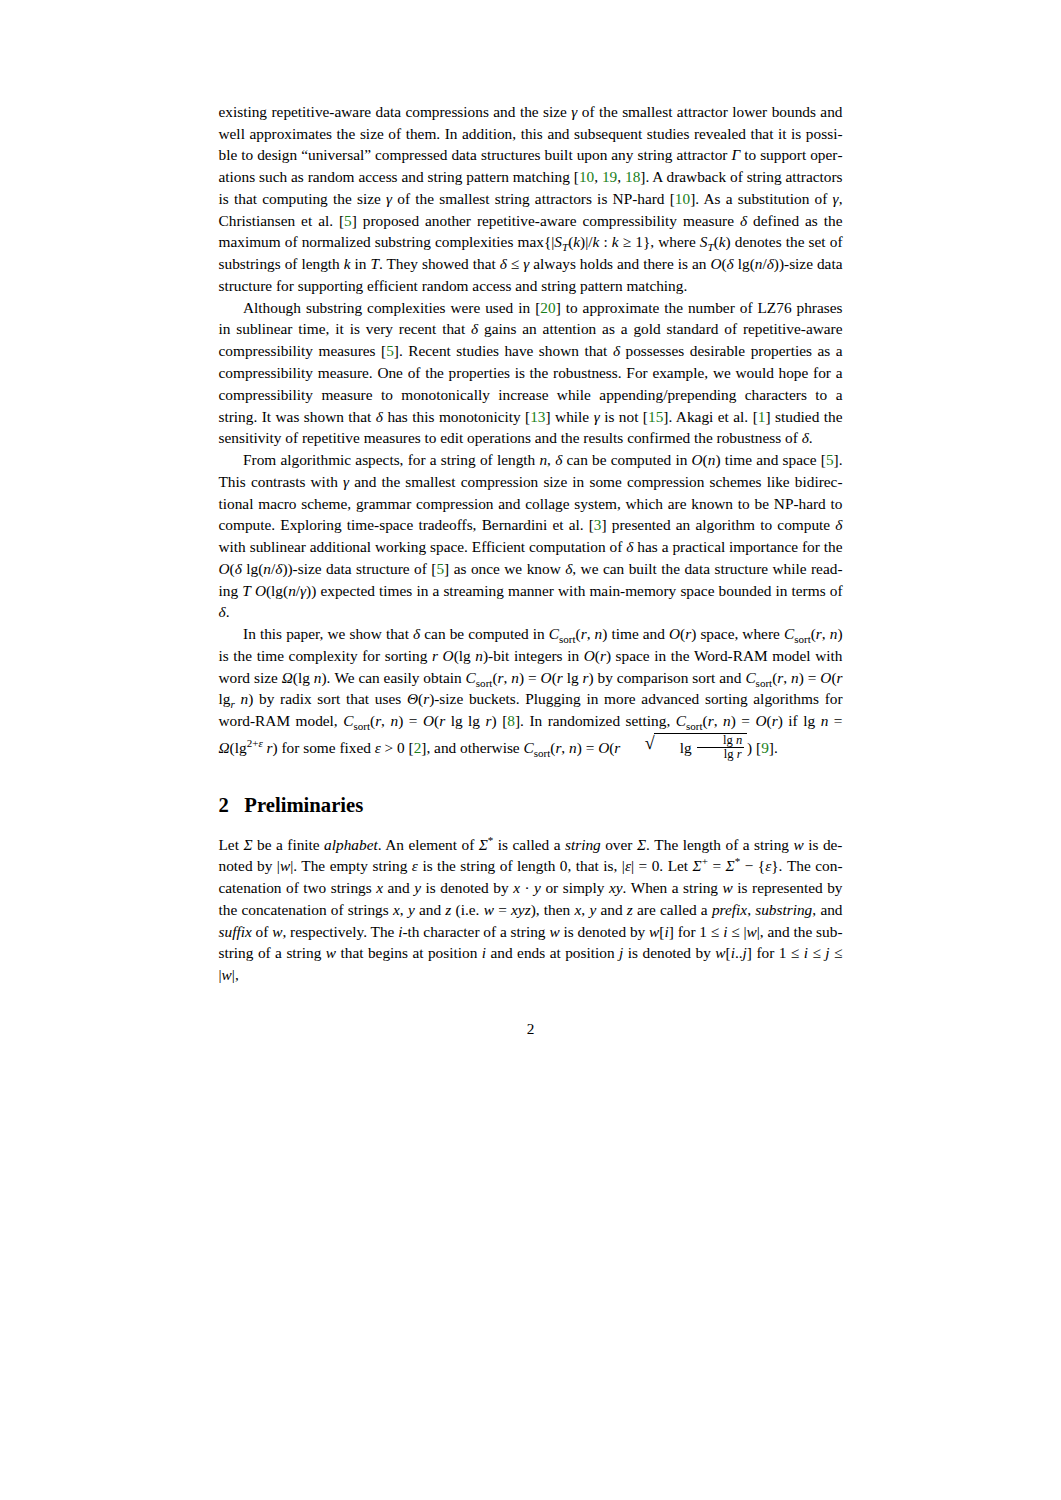existing repetitive-aware data compressions and the size γ of the smallest attractor lower bounds and well approximates the size of them. In addition, this and subsequent studies revealed that it is possible to design “universal” compressed data structures built upon any string attractor Γ to support operations such as random access and string pattern matching [10, 19, 18]. A drawback of string attractors is that computing the size γ of the smallest string attractors is NP-hard [10]. As a substitution of γ, Christiansen et al. [5] proposed another repetitive-aware compressibility measure δ defined as the maximum of normalized substring complexities max{|ST(k)|/k : k ≥ 1}, where ST(k) denotes the set of substrings of length k in T. They showed that δ ≤ γ always holds and there is an O(δ lg(n/δ))-size data structure for supporting efficient random access and string pattern matching.
Although substring complexities were used in [20] to approximate the number of LZ76 phrases in sublinear time, it is very recent that δ gains an attention as a gold standard of repetitive-aware compressibility measures [5]. Recent studies have shown that δ possesses desirable properties as a compressibility measure. One of the properties is the robustness. For example, we would hope for a compressibility measure to monotonically increase while appending/prepending characters to a string. It was shown that δ has this monotonicity [13] while γ is not [15]. Akagi et al. [1] studied the sensitivity of repetitive measures to edit operations and the results confirmed the robustness of δ.
From algorithmic aspects, for a string of length n, δ can be computed in O(n) time and space [5]. This contrasts with γ and the smallest compression size in some compression schemes like bidirectional macro scheme, grammar compression and collage system, which are known to be NP-hard to compute. Exploring time-space tradeoffs, Bernardini et al. [3] presented an algorithm to compute δ with sublinear additional working space. Efficient computation of δ has a practical importance for the O(δ lg(n/δ))-size data structure of [5] as once we know δ, we can built the data structure while reading T O(lg(n/γ)) expected times in a streaming manner with main-memory space bounded in terms of δ.
In this paper, we show that δ can be computed in Csort(r, n) time and O(r) space, where Csort(r, n) is the time complexity for sorting r O(lg n)-bit integers in O(r) space in the Word-RAM model with word size Ω(lg n). We can easily obtain Csort(r, n) = O(r lg r) by comparison sort and Csort(r, n) = O(r lgr n) by radix sort that uses Θ(r)-size buckets. Plugging in more advanced sorting algorithms for word-RAM model, Csort(r, n) = O(r lg lg r) [8]. In randomized setting, Csort(r, n) = O(r) if lg n = Ω(lg2+ε r) for some fixed ε > 0 [2], and otherwise Csort(r, n) = O(rlg lg n lg r) [9].
2 Preliminaries
Let Σ be a finite alphabet. An element of Σ* is called a string over Σ. The length of a string w is denoted by |w|. The empty string ε is the string of length 0, that is, |ε| = 0. Let Σ+ = Σ* − {ε}. The concatenation of two strings x and y is denoted by x · y or simply xy. When a string w is represented by the concatenation of strings x, y and z (i.e. w = xyz), then x, y and z are called a prefix, substring, and suffix of w, respectively. The i-th character of a string w is denoted by w[i] for 1 ≤ i ≤ |w|, and the substring of a string w that begins at position i and ends at position j is denoted by w[i..j] for 1 ≤ i ≤ j ≤ |w|,
2